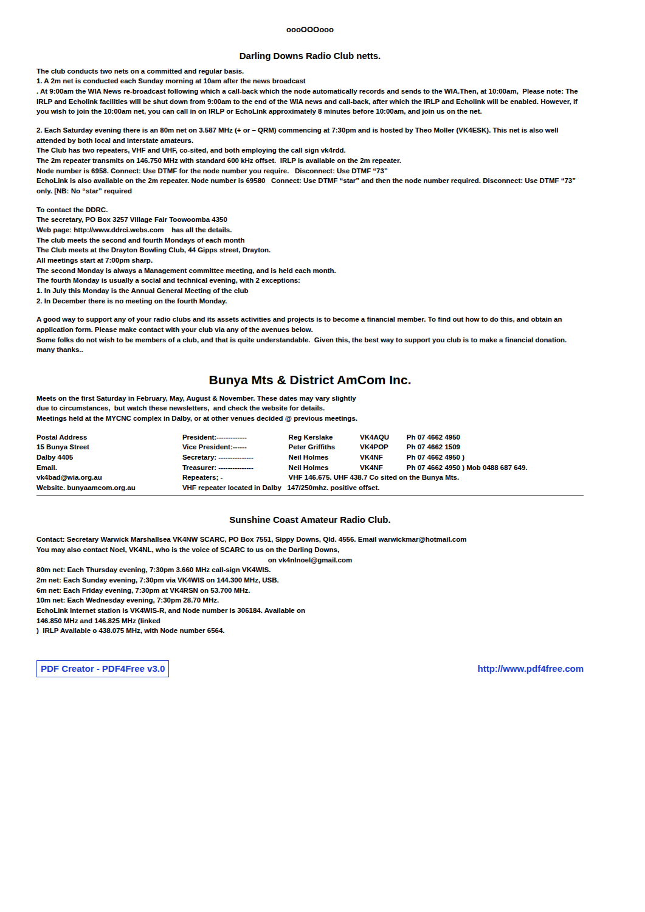oooOOOooo
Darling Downs Radio Club netts.
The club conducts two nets on a committed and regular basis.
1. A 2m net is conducted each Sunday morning at 10am after the news broadcast
. At 9:00am the WIA News re-broadcast following which a call-back which the node automatically records and sends to the WIA.Then, at 10:00am, Please note: The IRLP and Echolink facilities will be shut down from 9:00am to the end of the WIA news and call-back, after which the IRLP and Echolink will be enabled. However, if you wish to join the 10:00am net, you can call in on IRLP or EchoLink approximately 8 minutes before 10:00am, and join us on the net.
2. Each Saturday evening there is an 80m net on 3.587 MHz (+ or – QRM) commencing at 7:30pm and is hosted by Theo Moller (VK4ESK). This net is also well attended by both local and interstate amateurs.
The Club has two repeaters, VHF and UHF, co-sited, and both employing the call sign vk4rdd.
The 2m repeater transmits on 146.750 MHz with standard 600 kHz offset. IRLP is available on the 2m repeater.
Node number is 6958. Connect: Use DTMF for the node number you require. Disconnect: Use DTMF “73”
EchoLink is also available on the 2m repeater. Node number is 69580 Connect: Use DTMF “star” and then the node number required. Disconnect: Use DTMF “73” only. [NB: No “star” required
To contact the DDRC.
The secretary, PO Box 3257 Village Fair Toowoomba 4350
Web page: http://www.ddrci.webs.com has all the details.
The club meets the second and fourth Mondays of each month
The Club meets at the Drayton Bowling Club, 44 Gipps street, Drayton.
All meetings start at 7:00pm sharp.
The second Monday is always a Management committee meeting, and is held each month.
The fourth Monday is usually a social and technical evening, with 2 exceptions:
1. In July this Monday is the Annual General Meeting of the club
2. In December there is no meeting on the fourth Monday.
A good way to support any of your radio clubs and its assets activities and projects is to become a financial member. To find out how to do this, and obtain an application form. Please make contact with your club via any of the avenues below.
Some folks do not wish to be members of a club, and that is quite understandable. Given this, the best way to support you club is to make a financial donation. many thanks..
Bunya Mts & District AmCom Inc.
Meets on the first Saturday in February, May, August & November. These dates may vary slightly
due to circumstances, but watch these newsletters, and check the website for details.
Meetings held at the MYCNC complex in Dalby, or at other venues decided @ previous meetings.
| Postal Address | President:------------- | Reg Kerslake | VK4AQU | Ph 07 4662 4950 |
| 15 Bunya Street | Vice President:------ | Peter Griffiths | VK4POP | Ph 07 4662 1509 |
| Dalby 4405 | Secretary: --------------- | Neil Holmes | VK4NF | Ph 07 4662 4950 ) |
| Email. | Treasurer: --------------- | Neil Holmes | VK4NF | Ph 07 4662 4950 ) Mob 0488 687 649. |
| vk4bad@wia.org.au | Repeaters; - | VHF 146.675. UHF 438.7 Co sited on the Bunya Mts. |
| Website. bunyaamcom.org.au | VHF repeater located in Dalby 147/250mhz. positive offset. |
Sunshine Coast Amateur Radio Club.
Contact: Secretary Warwick Marshallsea VK4NW SCARC, PO Box 7551, Sippy Downs, Qld. 4556. Email warwickmar@hotmail.com
You may also contact Noel, VK4NL, who is the voice of SCARC to us on the Darling Downs,
on vk4nlnoel@gmail.com
80m net: Each Thursday evening, 7:30pm 3.660 MHz call-sign VK4WIS.
2m net: Each Sunday evening, 7:30pm via VK4WIS on 144.300 MHz, USB.
6m net: Each Friday evening, 7:30pm at VK4RSN on 53.700 MHz.
10m net: Each Wednesday evening, 7:30pm 28.70 MHz.
EchoLink Internet station is VK4WIS-R, and Node number is 306184. Available on
146.850 MHz and 146.825 MHz (linked
) IRLP Available o 438.075 MHz, with Node number 6564.
PDF Creator - PDF4Free v3.0 http://www.pdf4free.com